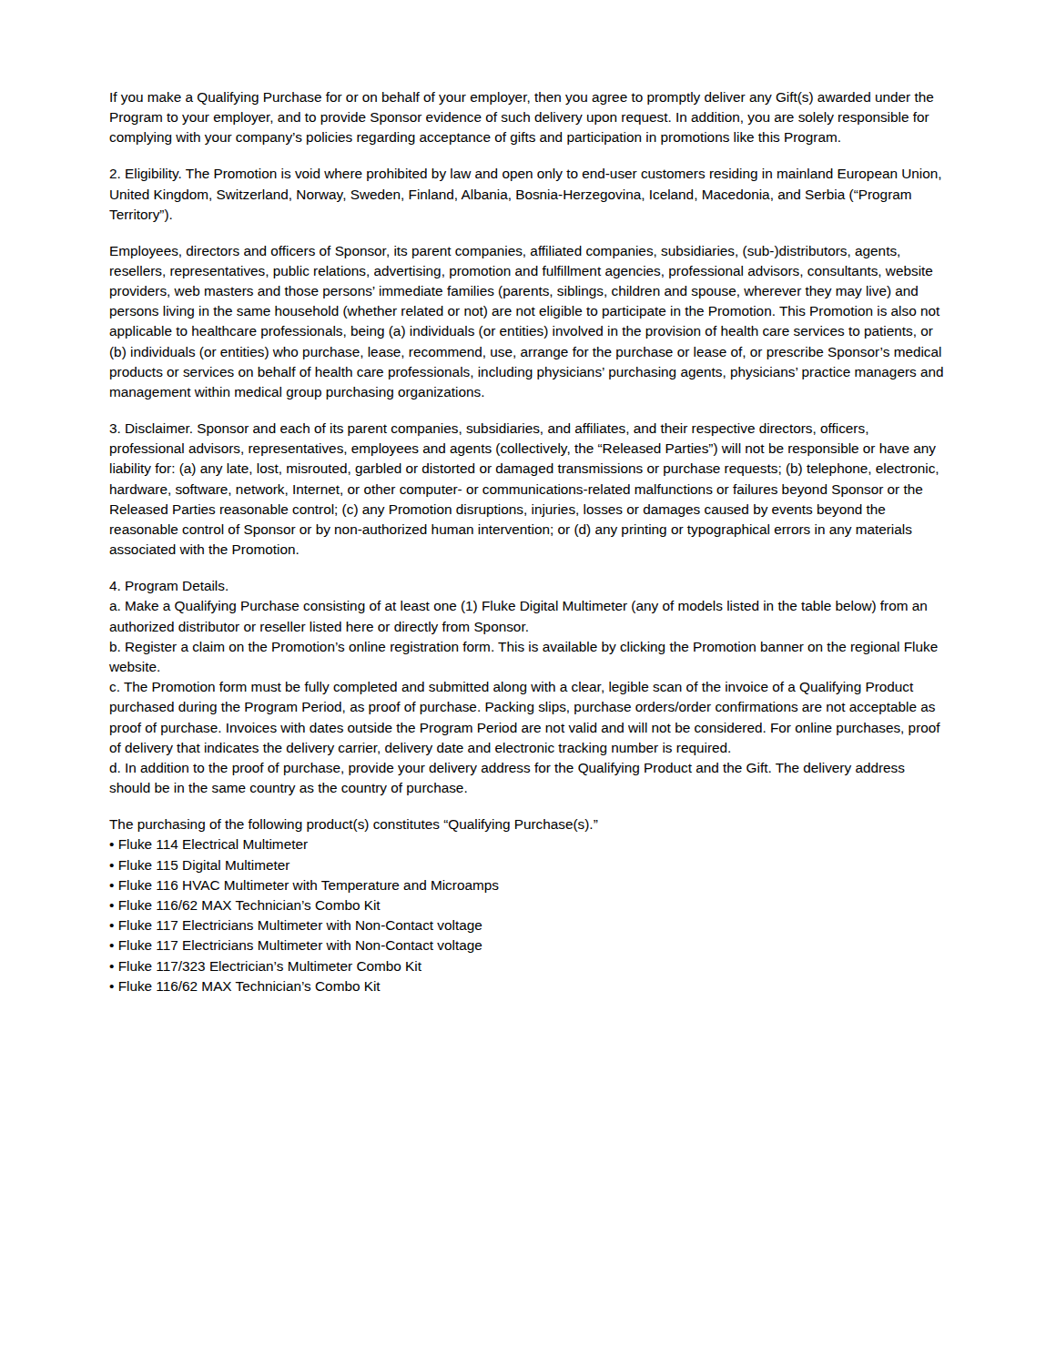If you make a Qualifying Purchase for or on behalf of your employer, then you agree to promptly deliver any Gift(s) awarded under the Program to your employer, and to provide Sponsor evidence of such delivery upon request. In addition, you are solely responsible for complying with your company’s policies regarding acceptance of gifts and participation in promotions like this Program.
2. Eligibility. The Promotion is void where prohibited by law and open only to end-user customers residing in mainland European Union, United Kingdom, Switzerland, Norway, Sweden, Finland, Albania, Bosnia-Herzegovina, Iceland, Macedonia, and Serbia (“Program Territory”).
Employees, directors and officers of Sponsor, its parent companies, affiliated companies, subsidiaries, (sub-)distributors, agents, resellers, representatives, public relations, advertising, promotion and fulfillment agencies, professional advisors, consultants, website providers, web masters and those persons’ immediate families (parents, siblings, children and spouse, wherever they may live) and persons living in the same household (whether related or not) are not eligible to participate in the Promotion. This Promotion is also not applicable to healthcare professionals, being (a) individuals (or entities) involved in the provision of health care services to patients, or (b) individuals (or entities) who purchase, lease, recommend, use, arrange for the purchase or lease of, or prescribe Sponsor’s medical products or services on behalf of health care professionals, including physicians’ purchasing agents, physicians’ practice managers and management within medical group purchasing organizations.
3. Disclaimer. Sponsor and each of its parent companies, subsidiaries, and affiliates, and their respective directors, officers, professional advisors, representatives, employees and agents (collectively, the “Released Parties”) will not be responsible or have any liability for: (a) any late, lost, misrouted, garbled or distorted or damaged transmissions or purchase requests; (b) telephone, electronic, hardware, software, network, Internet, or other computer- or communications-related malfunctions or failures beyond Sponsor or the Released Parties reasonable control; (c) any Promotion disruptions, injuries, losses or damages caused by events beyond the reasonable control of Sponsor or by non-authorized human intervention; or (d) any printing or typographical errors in any materials associated with the Promotion.
4. Program Details.
a. Make a Qualifying Purchase consisting of at least one (1) Fluke Digital Multimeter (any of models listed in the table below) from an authorized distributor or reseller listed here or directly from Sponsor.
b. Register a claim on the Promotion’s online registration form. This is available by clicking the Promotion banner on the regional Fluke website.
c. The Promotion form must be fully completed and submitted along with a clear, legible scan of the invoice of a Qualifying Product purchased during the Program Period, as proof of purchase. Packing slips, purchase orders/order confirmations are not acceptable as proof of purchase. Invoices with dates outside the Program Period are not valid and will not be considered. For online purchases, proof of delivery that indicates the delivery carrier, delivery date and electronic tracking number is required.
d. In addition to the proof of purchase, provide your delivery address for the Qualifying Product and the Gift. The delivery address should be in the same country as the country of purchase.
The purchasing of the following product(s) constitutes “Qualifying Purchase(s).”
• Fluke 114 Electrical Multimeter
• Fluke 115 Digital Multimeter
• Fluke 116 HVAC Multimeter with Temperature and Microamps
• Fluke 116/62 MAX Technician’s Combo Kit
• Fluke 117 Electricians Multimeter with Non-Contact voltage
• Fluke 117 Electricians Multimeter with Non-Contact voltage
• Fluke 117/323 Electrician’s Multimeter Combo Kit
• Fluke 116/62 MAX Technician’s Combo Kit